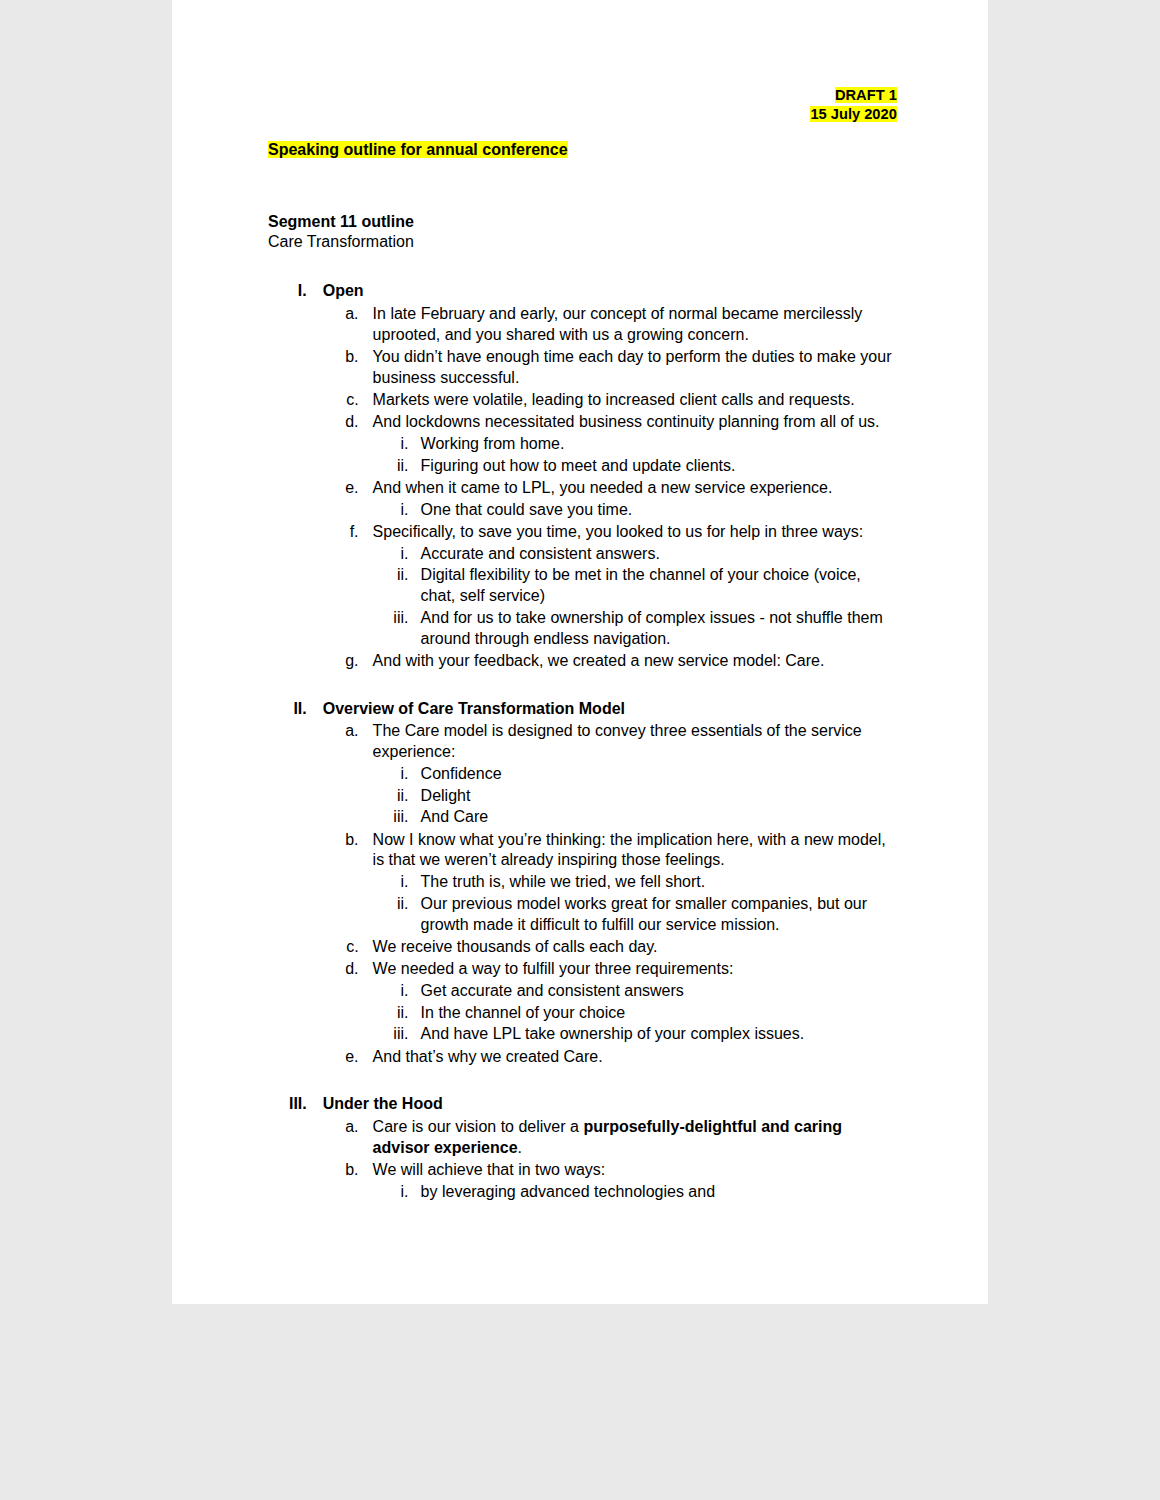DRAFT 1
15 July 2020
Speaking outline for annual conference
Segment 11 outline
Care Transformation
Open
In late February and early, our concept of normal became mercilessly uprooted, and you shared with us a growing concern.
You didn’t have enough time each day to perform the duties to make your business successful.
Markets were volatile, leading to increased client calls and requests.
And lockdowns necessitated business continuity planning from all of us.
Working from home.
Figuring out how to meet and update clients.
And when it came to LPL, you needed a new service experience.
One that could save you time.
Specifically, to save you time, you looked to us for help in three ways:
Accurate and consistent answers.
Digital flexibility to be met in the channel of your choice (voice, chat, self service)
And for us to take ownership of complex issues - not shuffle them around through endless navigation.
And with your feedback, we created a new service model: Care.
Overview of Care Transformation Model
The Care model is designed to convey three essentials of the service experience:
Confidence
Delight
And Care
Now I know what you’re thinking: the implication here, with a new model, is that we weren’t already inspiring those feelings.
The truth is, while we tried, we fell short.
Our previous model works great for smaller companies, but our growth made it difficult to fulfill our service mission.
We receive thousands of calls each day.
We needed a way to fulfill your three requirements:
Get accurate and consistent answers
In the channel of your choice
And have LPL take ownership of your complex issues.
And that’s why we created Care.
Under the Hood
Care is our vision to deliver a purposefully-delightful and caring advisor experience.
We will achieve that in two ways:
by leveraging advanced technologies and